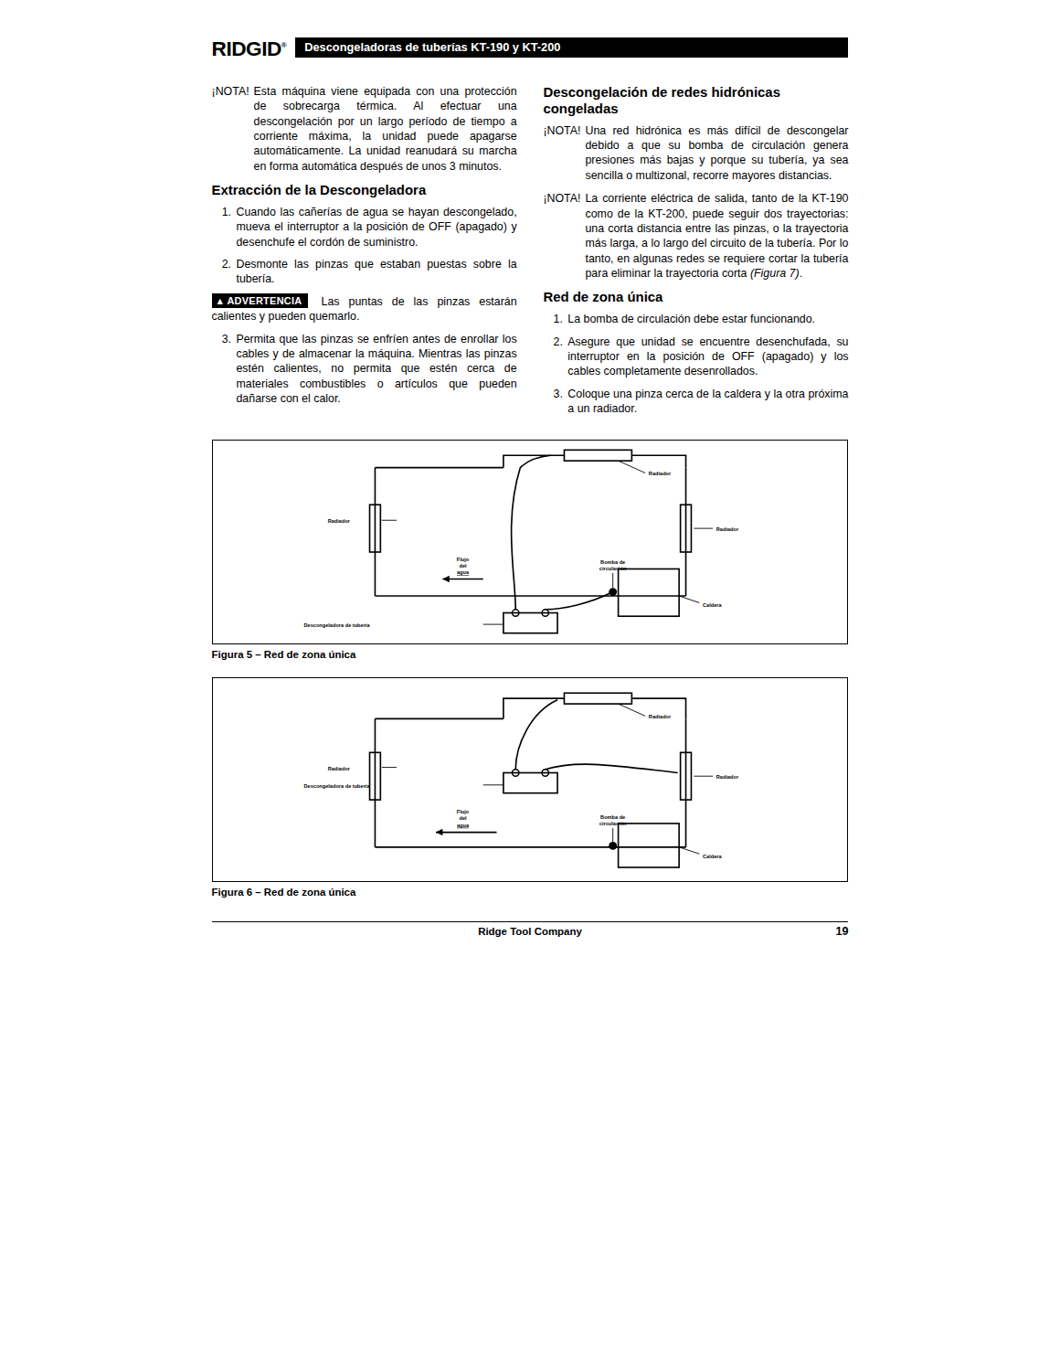RIDGID®
Descongeladoras de tuberías KT-190 y KT-200
¡NOTA!
Esta máquina viene equipada con una protección de sobrecarga térmica. Al efectuar una descongelación por un largo período de tiempo a corriente máxima, la unidad puede apagarse automáticamente. La unidad reanudará su marcha en forma automática después de unos 3 minutos.
Extracción de la Descongeladora
Cuando las cañerías de agua se hayan descongelado, mueva el interruptor a la posición de OFF (apagado) y desenchufe el cordón de suministro.
Desmonte las pinzas que estaban puestas sobre la tubería.
▲ADVERTENCIA Las puntas de las pinzas estarán calientes y pueden quemarlo.
Permita que las pinzas se enfríen antes de enrollar los cables y de almacenar la máquina. Mientras las pinzas estén calientes, no permita que estén cerca de materiales combustibles o artículos que pueden dañarse con el calor.
Descongelación de redes hidrónicas
congeladas
¡NOTA!
Una red hidrónica es más difícil de descongelar debido a que su bomba de circulación genera presiones más bajas y porque su tubería, ya sea sencilla o multizonal, recorre mayores distancias.
¡NOTA!
La corriente eléctrica de salida, tanto de la KT-190 como de la KT-200, puede seguir dos trayectorias: una corta distancia entre las pinzas, o la trayectoria más larga, a lo largo del circuito de la tubería. Por lo tanto, en algunas redes se requiere cortar la tubería para eliminar la trayectoria corta (Figura 7).
Red de zona única
La bomba de circulación debe estar funcionando.
Asegure que unidad se encuentre desenchufada, su interruptor en la posición de OFF (apagado) y los cables completamente desenrollados.
Coloque una pinza cerca de la caldera y la otra próxima a un radiador.
Radiador Radiador Radiador Caldera Descongeladora de tubería Bomba de circulación Flujo del agua
Figura 5 – Red de zona única
Radiador Radiador Radiador Caldera Descongeladora de tubería Bomba de circulación Flujo del agua
Figura 6 – Red de zona única
Ridge Tool Company 19